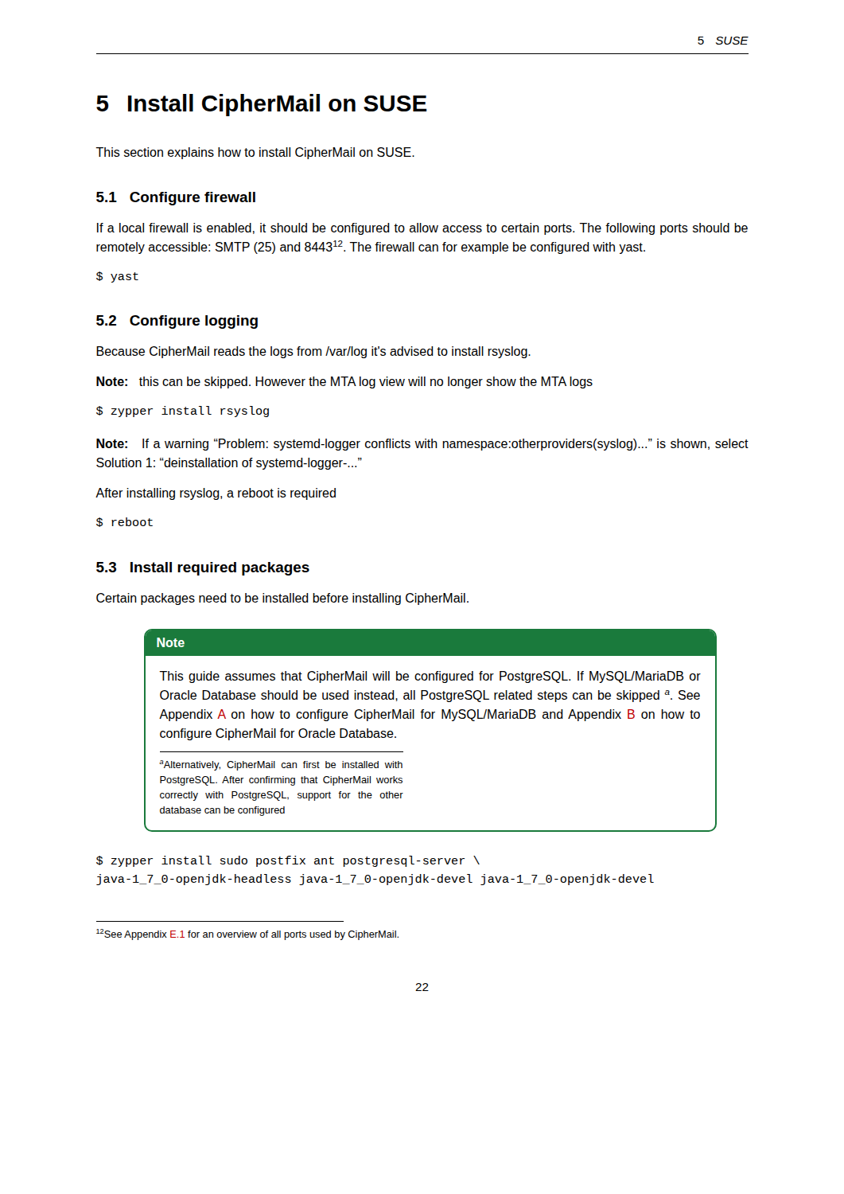5 SUSE
5 Install CipherMail on SUSE
This section explains how to install CipherMail on SUSE.
5.1 Configure firewall
If a local firewall is enabled, it should be configured to allow access to certain ports. The following ports should be remotely accessible: SMTP (25) and 844312. The firewall can for example be configured with yast.
$ yast
5.2 Configure logging
Because CipherMail reads the logs from /var/log it's advised to install rsyslog.
Note: this can be skipped. However the MTA log view will no longer show the MTA logs
$ zypper install rsyslog
Note: If a warning “Problem: systemd-logger conflicts with namespace:otherproviders(syslog)...” is shown, select Solution 1: “deinstallation of systemd-logger-...”
After installing rsyslog, a reboot is required
$ reboot
5.3 Install required packages
Certain packages need to be installed before installing CipherMail.
Note
This guide assumes that CipherMail will be configured for PostgreSQL. If MySQL/MariaDB or Oracle Database should be used instead, all PostgreSQL related steps can be skipped a. See Appendix A on how to configure CipherMail for MySQL/MariaDB and Appendix B on how to configure CipherMail for Oracle Database.
aAlternatively, CipherMail can first be installed with PostgreSQL. After confirming that CipherMail works correctly with PostgreSQL, support for the other database can be configured
$ zypper install sudo postfix ant postgresql-server \
java-1_7_0-openjdk-headless java-1_7_0-openjdk-devel java-1_7_0-openjdk-devel
12See Appendix E.1 for an overview of all ports used by CipherMail.
22